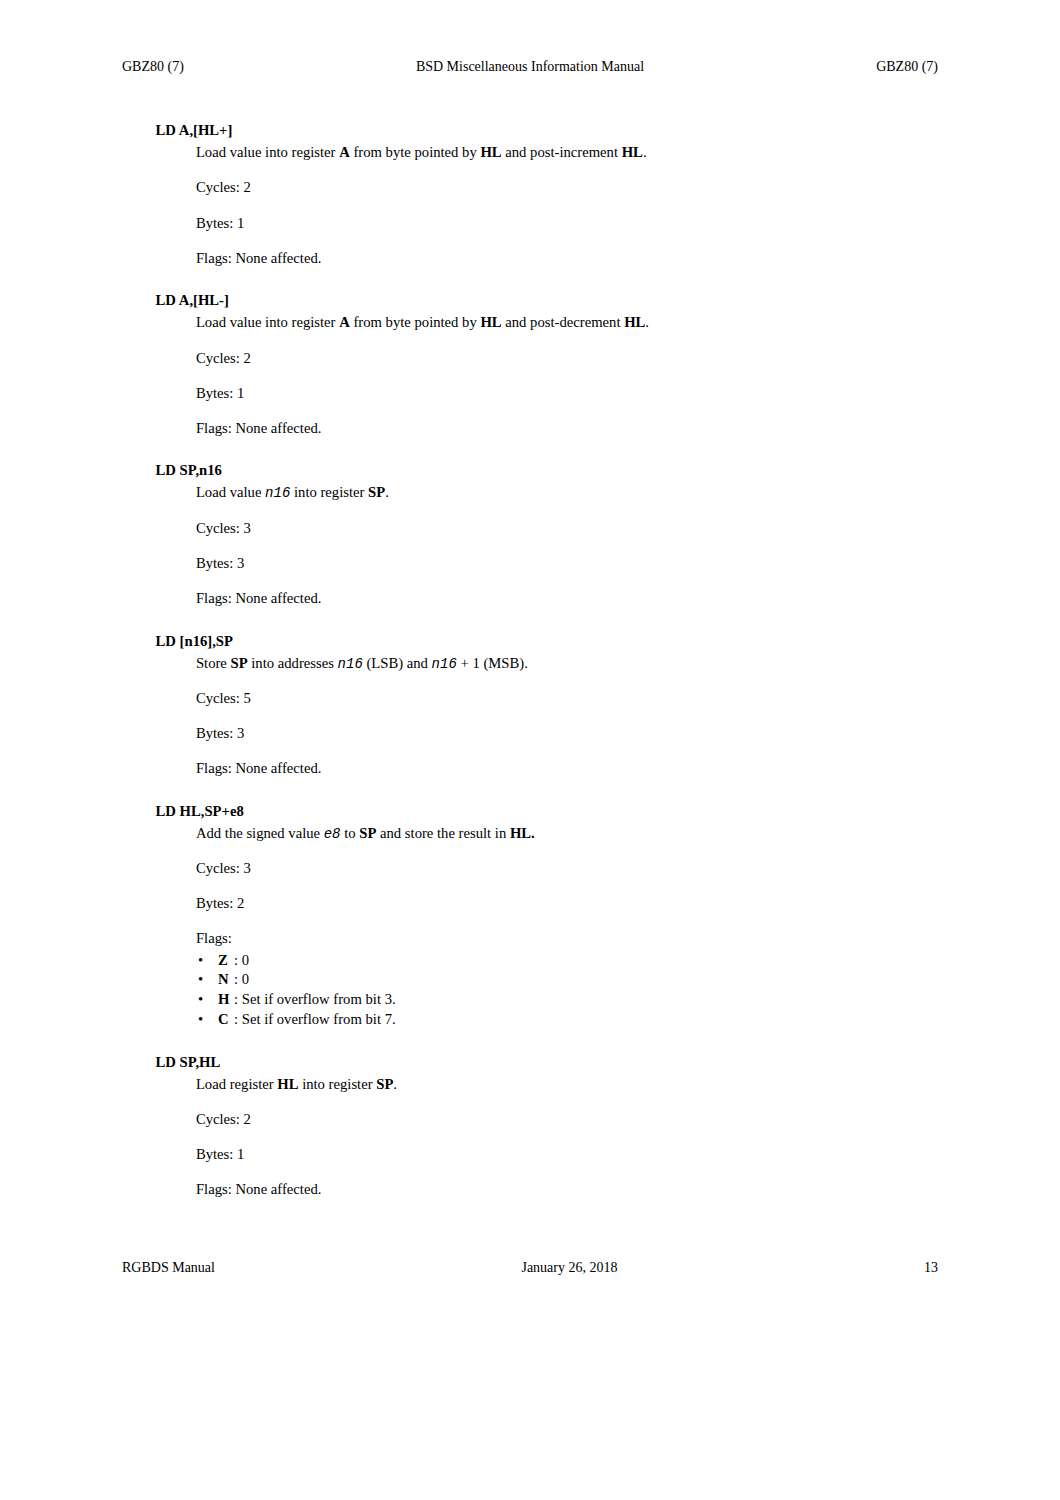GBZ80 (7) BSD Miscellaneous Information Manual GBZ80 (7)
LD A,[HL+]
Load value into register A from byte pointed by HL and post-increment HL.
Cycles: 2
Bytes: 1
Flags: None affected.
LD A,[HL-]
Load value into register A from byte pointed by HL and post-decrement HL.
Cycles: 2
Bytes: 1
Flags: None affected.
LD SP,n16
Load value n16 into register SP.
Cycles: 3
Bytes: 3
Flags: None affected.
LD [n16],SP
Store SP into addresses n16 (LSB) and n16 + 1 (MSB).
Cycles: 5
Bytes: 3
Flags: None affected.
LD HL,SP+e8
Add the signed value e8 to SP and store the result in HL.
Cycles: 3
Bytes: 2
Flags:
Z: 0
N: 0
H: Set if overflow from bit 3.
C: Set if overflow from bit 7.
LD SP,HL
Load register HL into register SP.
Cycles: 2
Bytes: 1
Flags: None affected.
RGBDS Manual January 26, 2018 13